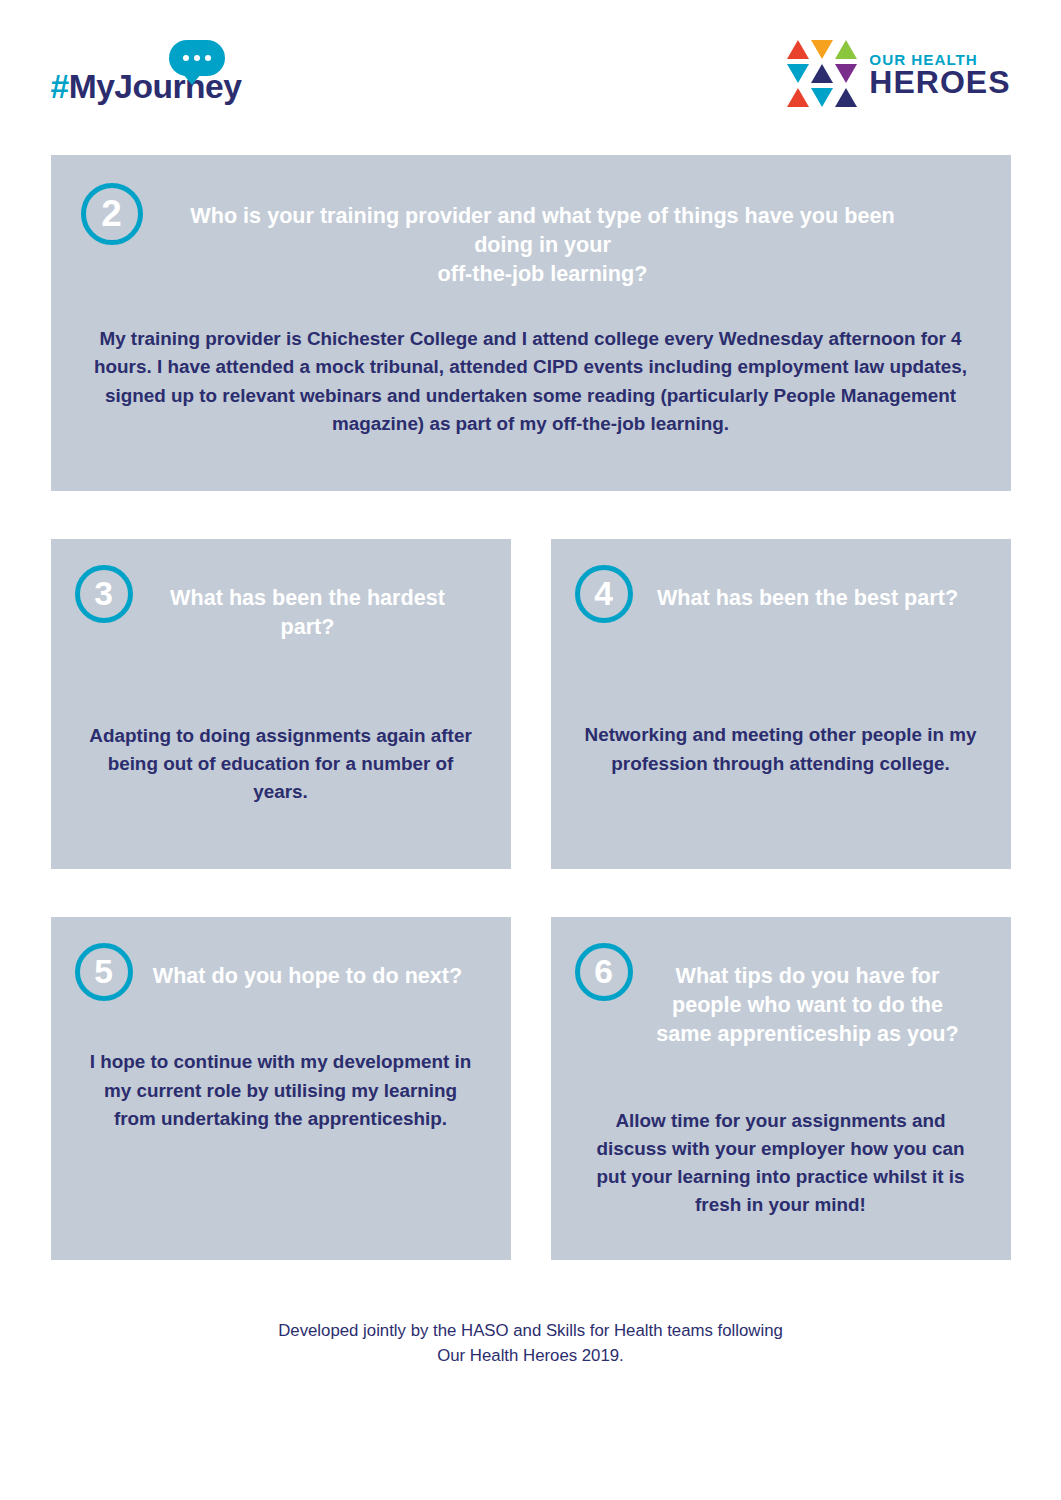#MyJourney
OUR HEALTH
HEROES
2
Who is your training provider and what type of things have you been doing in your
off-the-job learning?
My training provider is Chichester College and I attend college every Wednesday afternoon for 4 hours. I have attended a mock tribunal, attended CIPD events including employment law updates, signed up to relevant webinars and undertaken some reading (particularly People Management magazine) as part of my off-the-job learning.
3
What has been the hardest part?
Adapting to doing assignments again after being out of education for a number of years.
4
What has been the best part?
Networking and meeting other people in my profession through attending college.
5
What do you hope to do next?
I hope to continue with my development in my current role by utilising my learning from undertaking the apprenticeship.
6
What tips do you have for people who want to do the same apprenticeship as you?
Allow time for your assignments and discuss with your employer how you can put your learning into practice whilst it is fresh in your mind!
Developed jointly by the HASO and Skills for Health teams following
Our Health Heroes 2019.